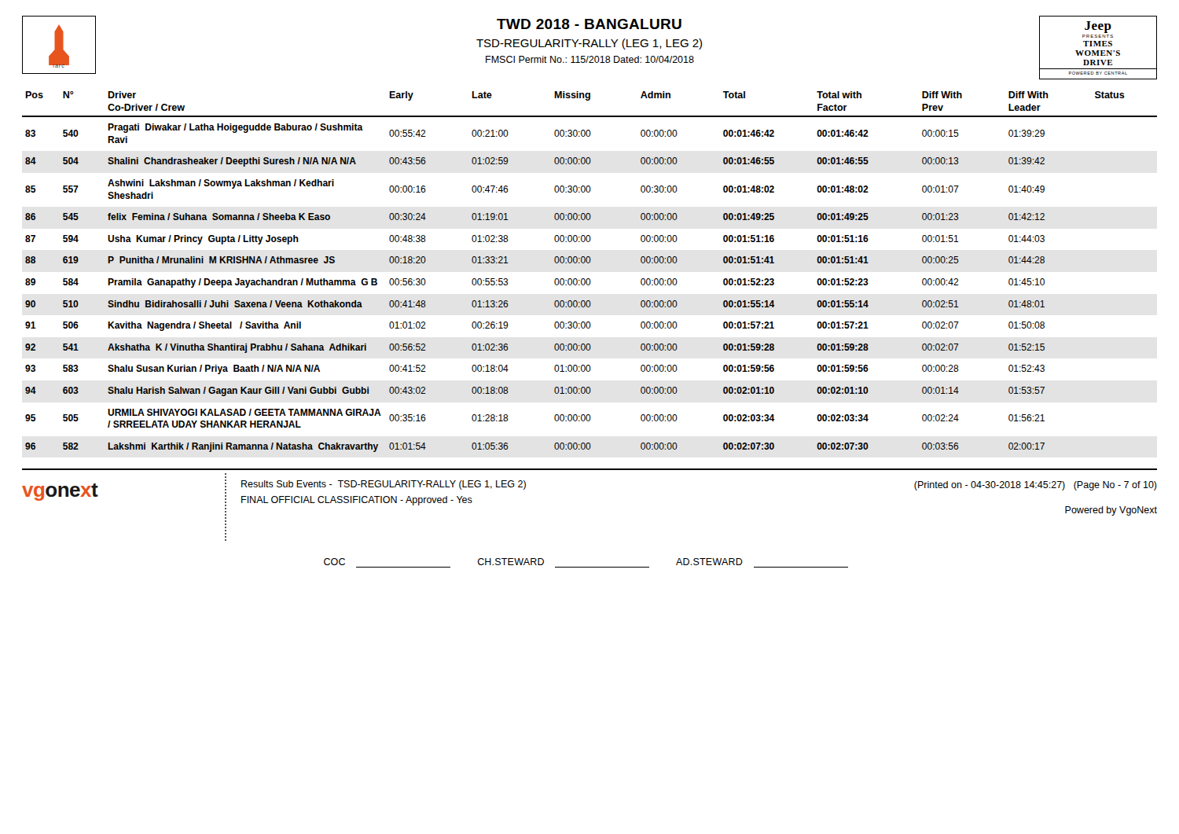iarc
TWD 2018 - BANGALURU
TSD-REGULARITY-RALLY (LEG 1, LEG 2)
FMSCI Permit No.: 115/2018 Dated: 10/04/2018
Jeep
PRESENTS
TIMES
WOMEN'S
DRIVE
POWERED BY CENTRAL
| Pos | N° | Driver Co-Driver / Crew | Early | Late | Missing | Admin | Total | Total with Factor | Diff With Prev | Diff With Leader | Status |
| --- | --- | --- | --- | --- | --- | --- | --- | --- | --- | --- | --- |
| 83 | 540 | Pragati Diwakar / Latha Hoigegudde Baburao / Sushmita Ravi | 00:55:42 | 00:21:00 | 00:30:00 | 00:00:00 | 00:01:46:42 | 00:01:46:42 | 00:00:15 | 01:39:29 | |
| 84 | 504 | Shalini Chandrasheaker / Deepthi Suresh / N/A N/A N/A | 00:43:56 | 01:02:59 | 00:00:00 | 00:00:00 | 00:01:46:55 | 00:01:46:55 | 00:00:13 | 01:39:42 | |
| 85 | 557 | Ashwini Lakshman / Sowmya Lakshman / Kedhari Sheshadri | 00:00:16 | 00:47:46 | 00:30:00 | 00:30:00 | 00:01:48:02 | 00:01:48:02 | 00:01:07 | 01:40:49 | |
| 86 | 545 | felix Femina / Suhana Somanna / Sheeba K Easo | 00:30:24 | 01:19:01 | 00:00:00 | 00:00:00 | 00:01:49:25 | 00:01:49:25 | 00:01:23 | 01:42:12 | |
| 87 | 594 | Usha Kumar / Princy Gupta / Litty Joseph | 00:48:38 | 01:02:38 | 00:00:00 | 00:00:00 | 00:01:51:16 | 00:01:51:16 | 00:01:51 | 01:44:03 | |
| 88 | 619 | P Punitha / Mrunalini M KRISHNA / Athmasree JS | 00:18:20 | 01:33:21 | 00:00:00 | 00:00:00 | 00:01:51:41 | 00:01:51:41 | 00:00:25 | 01:44:28 | |
| 89 | 584 | Pramila Ganapathy / Deepa Jayachandran / Muthamma G B | 00:56:30 | 00:55:53 | 00:00:00 | 00:00:00 | 00:01:52:23 | 00:01:52:23 | 00:00:42 | 01:45:10 | |
| 90 | 510 | Sindhu Bidirahosalli / Juhi Saxena / Veena Kothakonda | 00:41:48 | 01:13:26 | 00:00:00 | 00:00:00 | 00:01:55:14 | 00:01:55:14 | 00:02:51 | 01:48:01 | |
| 91 | 506 | Kavitha Nagendra / Sheetal / Savitha Anil | 01:01:02 | 00:26:19 | 00:30:00 | 00:00:00 | 00:01:57:21 | 00:01:57:21 | 00:02:07 | 01:50:08 | |
| 92 | 541 | Akshatha K / Vinutha Shantiraj Prabhu / Sahana Adhikari | 00:56:52 | 01:02:36 | 00:00:00 | 00:00:00 | 00:01:59:28 | 00:01:59:28 | 00:02:07 | 01:52:15 | |
| 93 | 583 | Shalu Susan Kurian / Priya Baath / N/A N/A N/A | 00:41:52 | 00:18:04 | 01:00:00 | 00:00:00 | 00:01:59:56 | 00:01:59:56 | 00:00:28 | 01:52:43 | |
| 94 | 603 | Shalu Harish Salwan / Gagan Kaur Gill / Vani Gubbi Gubbi | 00:43:02 | 00:18:08 | 01:00:00 | 00:00:00 | 00:02:01:10 | 00:02:01:10 | 00:01:14 | 01:53:57 | |
| 95 | 505 | URMILA SHIVAYOGI KALASAD / GEETA TAMMANNA GIRAJA / SRREELATA UDAY SHANKAR HERANJAL | 00:35:16 | 01:28:18 | 00:00:00 | 00:00:00 | 00:02:03:34 | 00:02:03:34 | 00:02:24 | 01:56:21 | |
| 96 | 582 | Lakshmi Karthik / Ranjini Ramanna / Natasha Chakravarthy | 01:01:54 | 01:05:36 | 00:00:00 | 00:00:00 | 00:02:07:30 | 00:02:07:30 | 00:03:56 | 02:00:17 | |
vgone xt
Results Sub Events - TSD-REGULARITY-RALLY (LEG 1, LEG 2)
FINAL OFFICIAL CLASSIFICATION - Approved - Yes
(Printed on - 04-30-2018 14:45:27) (Page No - 7 of 10)
Powered by VgoNext
COC CH.STEWARD AD.STEWARD